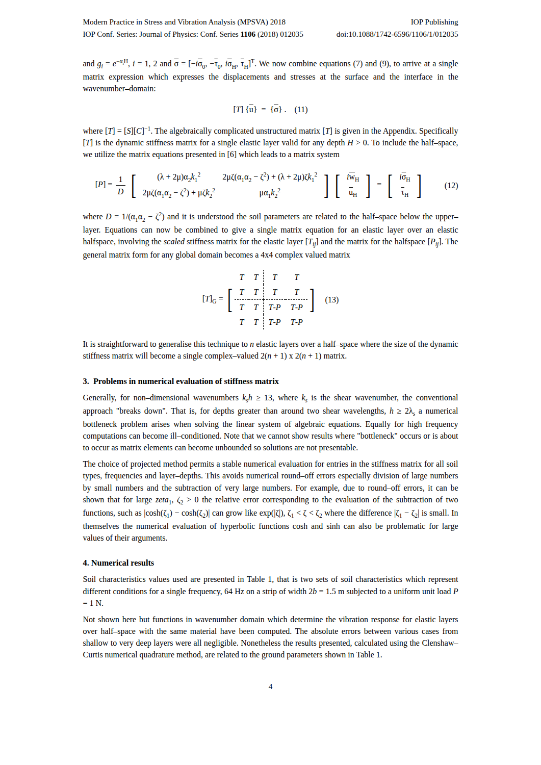Modern Practice in Stress and Vibration Analysis (MPSVA) 2018 IOP Publishing
IOP Conf. Series: Journal of Physics: Conf. Series 1106 (2018) 012035 doi:10.1088/1742-6596/1106/1/012035
and gi = e−αiH, i = 1, 2 and σ = [−iσ0, −τ0, iσH, τH]T. We now combine equations (7) and (9), to arrive at a single matrix expression which expresses the displacements and stresses at the surface and the interface in the wavenumber–domain:
[T] {u} = {σ} . (11)
where [T] = [S][C]−1. The algebraically complicated unstructured matrix [T] is given in the Appendix. Specifically [T] is the dynamic stiffness matrix for a single elastic layer valid for any depth H > 0. To include the half–space, we utilize the matrix equations presented in [6] which leads to a matrix system
[P] = 1 D [
| (λ + 2μ)α 2 k 1 2 | 2μζ(α 1 α 2 − ζ 2 ) + (λ + 2μ)ζ k 1 2 |
| 2μζ(α 1 α 2 − ζ 2 ) + μζ k 2 2 | μα 1 k 2 2 |
] [
| i w H |
| u H |
] = [
| i σ H |
| τ H |
] (12)
where D = 1/(α1α2 − ζ2) and it is understood the soil parameters are related to the half–space below the upper–layer. Equations can now be combined to give a single matrix equation for an elastic layer over an elastic halfspace, involving the scaled stiffness matrix for the elastic layer [Tij] and the matrix for the halfspace [Pij]. The general matrix form for any global domain becomes a 4x4 complex valued matrix
[T]G = [
| T | T | T | T |
| T | T | T | T |
| T | T | T - P | T - P |
| T | T | T - P | T - P |
] (13)
It is straightforward to generalise this technique to n elastic layers over a half–space where the size of the dynamic stiffness matrix will become a single complex–valued 2(n + 1) x 2(n + 1) matrix.
3. Problems in numerical evaluation of stiffness matrix
Generally, for non–dimensional wavenumbers ksh ≥ 13, where ks is the shear wavenumber, the conventional approach "breaks down". That is, for depths greater than around two shear wavelengths, h ≥ 2λs a numerical bottleneck problem arises when solving the linear system of algebraic equations. Equally for high frequency computations can become ill–conditioned. Note that we cannot show results where "bottleneck" occurs or is about to occur as matrix elements can become unbounded so solutions are not presentable.
The choice of projected method permits a stable numerical evaluation for entries in the stiffness matrix for all soil types, frequencies and layer–depths. This avoids numerical round–off errors especially division of large numbers by small numbers and the subtraction of very large numbers. For example, due to round–off errors, it can be shown that for large zeta1, ζ2 > 0 the relative error corresponding to the evaluation of the subtraction of two functions, such as |cosh(ζ1) − cosh(ζ2)| can grow like exp(|ζ|), ζ1 < ζ < ζ2 where the difference |ζ1 − ζ2| is small. In themselves the numerical evaluation of hyperbolic functions cosh and sinh can also be problematic for large values of their arguments.
4. Numerical results
Soil characteristics values used are presented in Table 1, that is two sets of soil characteristics which represent different conditions for a single frequency, 64 Hz on a strip of width 2b = 1.5 m subjected to a uniform unit load P = 1 N.
Not shown here but functions in wavenumber domain which determine the vibration response for elastic layers over half–space with the same material have been computed. The absolute errors between various cases from shallow to very deep layers were all negligible. Nonetheless the results presented, calculated using the Clenshaw–Curtis numerical quadrature method, are related to the ground parameters shown in Table 1.
4